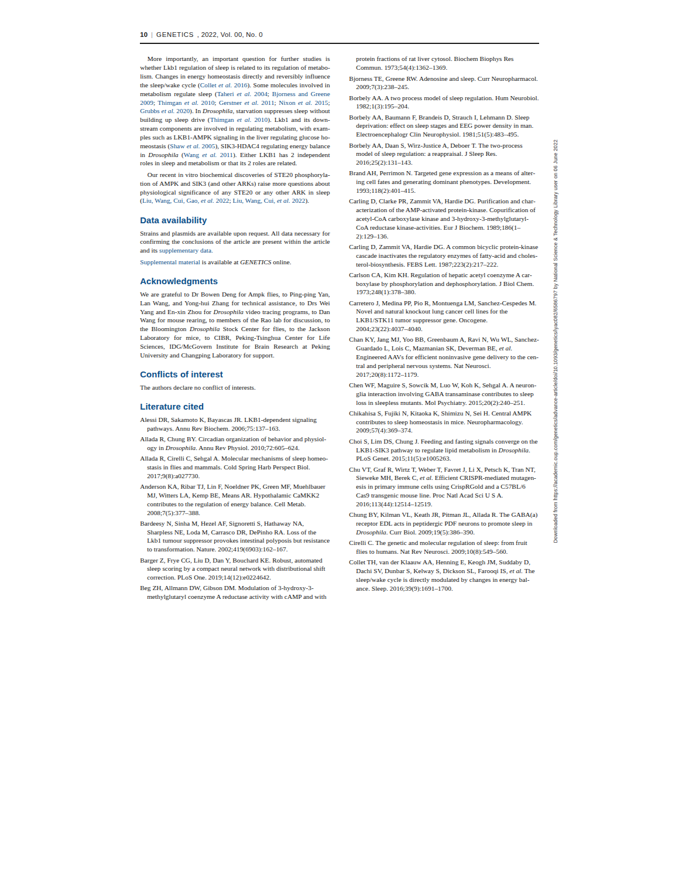10 | GENETICS , 2022, Vol. 00, No. 0
Downloaded from https://academic.oup.com/genetics/advance-article/doi/10.1093/genetics/iyac082/6586797 by National Science & Technology Library user on 06 June 2022
More importantly, an important question for further studies is whether Lkb1 regulation of sleep is related to its regulation of metabolism. Changes in energy homeostasis directly and reversibly influence the sleep/wake cycle (Collet et al. 2016). Some molecules involved in metabolism regulate sleep (Taheri et al. 2004; Bjorness and Greene 2009; Thimgan et al. 2010; Gerstner et al. 2011; Nixon et al. 2015; Grubbs et al. 2020). In Drosophila, starvation suppresses sleep without building up sleep drive (Thimgan et al. 2010). Lkb1 and its downstream components are involved in regulating metabolism, with examples such as LKB1-AMPK signaling in the liver regulating glucose homeostasis (Shaw et al. 2005), SIK3-HDAC4 regulating energy balance in Drosophila (Wang et al. 2011). Either LKB1 has 2 independent roles in sleep and metabolism or that its 2 roles are related.
Our recent in vitro biochemical discoveries of STE20 phosphorylation of AMPK and SIK3 (and other ARKs) raise more questions about physiological significance of any STE20 or any other ARK in sleep (Liu, Wang, Cui, Gao, et al. 2022; Liu, Wang, Cui, et al. 2022).
Data availability
Strains and plasmids are available upon request. All data necessary for confirming the conclusions of the article are present within the article and its supplementary data.
Supplemental material is available at GENETICS online.
Acknowledgments
We are grateful to Dr Bowen Deng for Ampk flies, to Ping-ping Yan, Lan Wang, and Yong-hui Zhang for technical assistance, to Drs Wei Yang and En-xin Zhou for Drosophila video tracing programs, to Dan Wang for mouse rearing, to members of the Rao lab for discussion, to the Bloomington Drosophila Stock Center for flies, to the Jackson Laboratory for mice, to CIBR, Peking-Tsinghua Center for Life Sciences, IDG/McGovern Institute for Brain Research at Peking University and Changping Laboratory for support.
Conflicts of interest
The authors declare no conflict of interests.
Literature cited
Alessi DR, Sakamoto K, Bayascas JR. LKB1-dependent signaling pathways. Annu Rev Biochem. 2006;75:137–163.
Allada R, Chung BY. Circadian organization of behavior and physiology in Drosophila. Annu Rev Physiol. 2010;72:605–624.
Allada R, Cirelli C, Sehgal A. Molecular mechanisms of sleep homeostasis in flies and mammals. Cold Spring Harb Perspect Biol. 2017;9(8):a027730.
Anderson KA, Ribar TJ, Lin F, Noeldner PK, Green MF, Muehlbauer MJ, Witters LA, Kemp BE, Means AR. Hypothalamic CaMKK2 contributes to the regulation of energy balance. Cell Metab. 2008;7(5):377–388.
Bardeesy N, Sinha M, Hezel AF, Signoretti S, Hathaway NA, Sharpless NE, Loda M, Carrasco DR, DePinho RA. Loss of the Lkb1 tumour suppressor provokes intestinal polyposis but resistance to transformation. Nature. 2002;419(6903):162–167.
Barger Z, Frye CG, Liu D, Dan Y, Bouchard KE. Robust, automated sleep scoring by a compact neural network with distributional shift correction. PLoS One. 2019;14(12):e0224642.
Beg ZH, Allmann DW, Gibson DM. Modulation of 3-hydroxy-3-methylglutaryl coenzyme A reductase activity with cAMP and with protein fractions of rat liver cytosol. Biochem Biophys Res Commun. 1973;54(4):1362–1369.
Bjorness TE, Greene RW. Adenosine and sleep. Curr Neuropharmacol. 2009;7(3):238–245.
Borbely AA. A two process model of sleep regulation. Hum Neurobiol. 1982;1(3):195–204.
Borbely AA, Baumann F, Brandeis D, Strauch I, Lehmann D. Sleep deprivation: effect on sleep stages and EEG power density in man. Electroencephalogr Clin Neurophysiol. 1981;51(5):483–495.
Borbely AA, Daan S, Wirz-Justice A, Deboer T. The two-process model of sleep regulation: a reappraisal. J Sleep Res. 2016;25(2):131–143.
Brand AH, Perrimon N. Targeted gene expression as a means of altering cell fates and generating dominant phenotypes. Development. 1993;118(2):401–415.
Carling D, Clarke PR, Zammit VA, Hardie DG. Purification and characterization of the AMP-activated protein-kinase. Copurification of acetyl-CoA carboxylase kinase and 3-hydroxy-3-methylglutaryl-CoA reductase kinase-activities. Eur J Biochem. 1989;186(1–2):129–136.
Carling D, Zammit VA, Hardie DG. A common bicyclic protein-kinase cascade inactivates the regulatory enzymes of fatty-acid and cholesterol-biosynthesis. FEBS Lett. 1987;223(2):217–222.
Carlson CA, Kim KH. Regulation of hepatic acetyl coenzyme A carboxylase by phosphorylation and dephosphorylation. J Biol Chem. 1973;248(1):378–380.
Carretero J, Medina PP, Pio R, Montuenga LM, Sanchez-Cespedes M. Novel and natural knockout lung cancer cell lines for the LKB1/STK11 tumor suppressor gene. Oncogene. 2004;23(22):4037–4040.
Chan KY, Jang MJ, Yoo BB, Greenbaum A, Ravi N, Wu WL, Sanchez-Guardado L, Lois C, Mazmanian SK, Deverman BE, et al. Engineered AAVs for efficient noninvasive gene delivery to the central and peripheral nervous systems. Nat Neurosci. 2017;20(8):1172–1179.
Chen WF, Maguire S, Sowcik M, Luo W, Koh K, Sehgal A. A neuron-glia interaction involving GABA transaminase contributes to sleep loss in sleepless mutants. Mol Psychiatry. 2015;20(2):240–251.
Chikahisa S, Fujiki N, Kitaoka K, Shimizu N, Sei H. Central AMPK contributes to sleep homeostasis in mice. Neuropharmacology. 2009;57(4):369–374.
Choi S, Lim DS, Chung J. Feeding and fasting signals converge on the LKB1-SIK3 pathway to regulate lipid metabolism in Drosophila. PLoS Genet. 2015;11(5):e1005263.
Chu VT, Graf R, Wirtz T, Weber T, Favret J, Li X, Petsch K, Tran NT, Sieweke MH, Berek C, et al. Efficient CRISPR-mediated mutagenesis in primary immune cells using CrispRGold and a C57BL/6 Cas9 transgenic mouse line. Proc Natl Acad Sci U S A. 2016;113(44):12514–12519.
Chung BY, Kilman VL, Keath JR, Pitman JL, Allada R. The GABA(a) receptor EDL acts in peptidergic PDF neurons to promote sleep in Drosophila. Curr Biol. 2009;19(5):386–390.
Cirelli C. The genetic and molecular regulation of sleep: from fruit flies to humans. Nat Rev Neurosci. 2009;10(8):549–560.
Collet TH, van der Klaauw AA, Henning E, Keogh JM, Suddaby D, Dachi SV, Dunbar S, Kelway S, Dickson SL, Farooqi IS, et al. The sleep/wake cycle is directly modulated by changes in energy balance. Sleep. 2016;39(9):1691–1700.